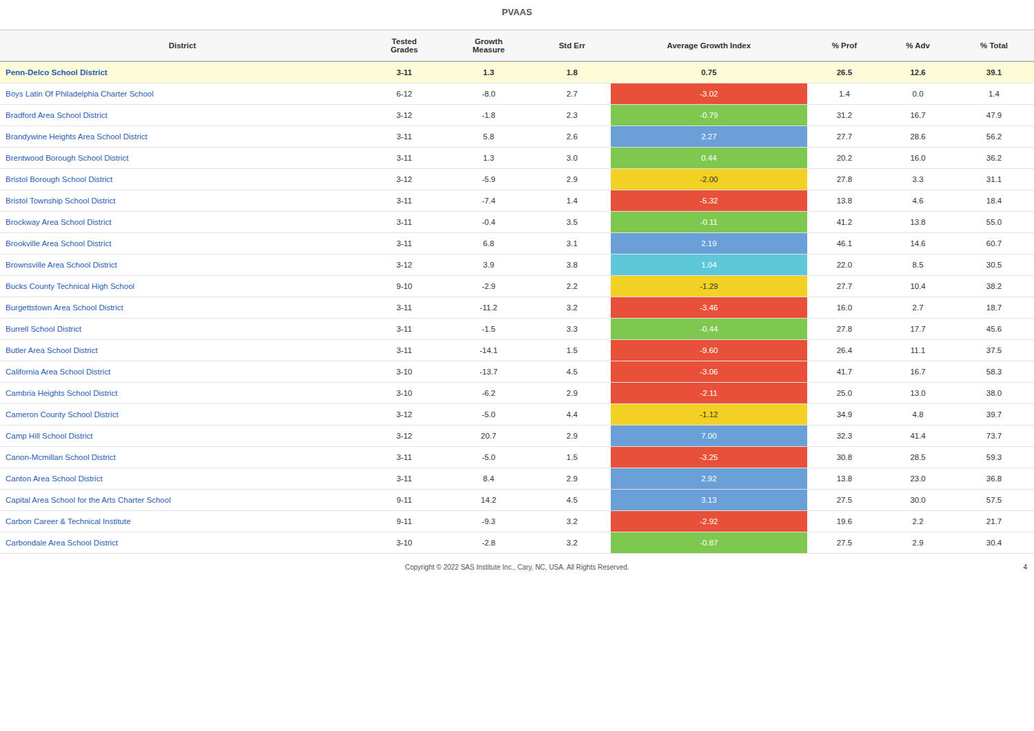PVAAS
| District | Tested Grades | Growth Measure | Std Err | Average Growth Index | % Prof | % Adv | % Total |
| --- | --- | --- | --- | --- | --- | --- | --- |
| Penn-Delco School District | 3-11 | 1.3 | 1.8 | 0.75 | 26.5 | 12.6 | 39.1 |
| Boys Latin Of Philadelphia Charter School | 6-12 | -8.0 | 2.7 | -3.02 | 1.4 | 0.0 | 1.4 |
| Bradford Area School District | 3-12 | -1.8 | 2.3 | -0.79 | 31.2 | 16.7 | 47.9 |
| Brandywine Heights Area School District | 3-11 | 5.8 | 2.6 | 2.27 | 27.7 | 28.6 | 56.2 |
| Brentwood Borough School District | 3-11 | 1.3 | 3.0 | 0.44 | 20.2 | 16.0 | 36.2 |
| Bristol Borough School District | 3-12 | -5.9 | 2.9 | -2.00 | 27.8 | 3.3 | 31.1 |
| Bristol Township School District | 3-11 | -7.4 | 1.4 | -5.32 | 13.8 | 4.6 | 18.4 |
| Brockway Area School District | 3-11 | -0.4 | 3.5 | -0.11 | 41.2 | 13.8 | 55.0 |
| Brookville Area School District | 3-11 | 6.8 | 3.1 | 2.19 | 46.1 | 14.6 | 60.7 |
| Brownsville Area School District | 3-12 | 3.9 | 3.8 | 1.04 | 22.0 | 8.5 | 30.5 |
| Bucks County Technical High School | 9-10 | -2.9 | 2.2 | -1.29 | 27.7 | 10.4 | 38.2 |
| Burgettstown Area School District | 3-11 | -11.2 | 3.2 | -3.46 | 16.0 | 2.7 | 18.7 |
| Burrell School District | 3-11 | -1.5 | 3.3 | -0.44 | 27.8 | 17.7 | 45.6 |
| Butler Area School District | 3-11 | -14.1 | 1.5 | -9.60 | 26.4 | 11.1 | 37.5 |
| California Area School District | 3-10 | -13.7 | 4.5 | -3.06 | 41.7 | 16.7 | 58.3 |
| Cambria Heights School District | 3-10 | -6.2 | 2.9 | -2.11 | 25.0 | 13.0 | 38.0 |
| Cameron County School District | 3-12 | -5.0 | 4.4 | -1.12 | 34.9 | 4.8 | 39.7 |
| Camp Hill School District | 3-12 | 20.7 | 2.9 | 7.00 | 32.3 | 41.4 | 73.7 |
| Canon-Mcmillan School District | 3-11 | -5.0 | 1.5 | -3.25 | 30.8 | 28.5 | 59.3 |
| Canton Area School District | 3-11 | 8.4 | 2.9 | 2.92 | 13.8 | 23.0 | 36.8 |
| Capital Area School for the Arts Charter School | 9-11 | 14.2 | 4.5 | 3.13 | 27.5 | 30.0 | 57.5 |
| Carbon Career & Technical Institute | 9-11 | -9.3 | 3.2 | -2.92 | 19.6 | 2.2 | 21.7 |
| Carbondale Area School District | 3-10 | -2.8 | 3.2 | -0.87 | 27.5 | 2.9 | 30.4 |
Copyright © 2022 SAS Institute Inc., Cary, NC, USA. All Rights Reserved. 4